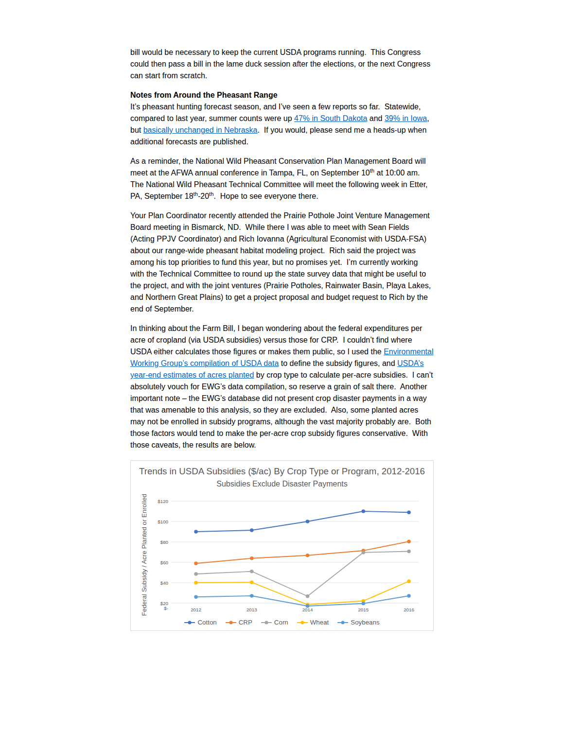bill would be necessary to keep the current USDA programs running. This Congress could then pass a bill in the lame duck session after the elections, or the next Congress can start from scratch.
Notes from Around the Pheasant Range
It’s pheasant hunting forecast season, and I’ve seen a few reports so far. Statewide, compared to last year, summer counts were up 47% in South Dakota and 39% in Iowa, but basically unchanged in Nebraska. If you would, please send me a heads-up when additional forecasts are published.
As a reminder, the National Wild Pheasant Conservation Plan Management Board will meet at the AFWA annual conference in Tampa, FL, on September 10th at 10:00 am. The National Wild Pheasant Technical Committee will meet the following week in Etter, PA, September 18th-20th. Hope to see everyone there.
Your Plan Coordinator recently attended the Prairie Pothole Joint Venture Management Board meeting in Bismarck, ND. While there I was able to meet with Sean Fields (Acting PPJV Coordinator) and Rich Iovanna (Agricultural Economist with USDA-FSA) about our range-wide pheasant habitat modeling project. Rich said the project was among his top priorities to fund this year, but no promises yet. I’m currently working with the Technical Committee to round up the state survey data that might be useful to the project, and with the joint ventures (Prairie Potholes, Rainwater Basin, Playa Lakes, and Northern Great Plains) to get a project proposal and budget request to Rich by the end of September.
In thinking about the Farm Bill, I began wondering about the federal expenditures per acre of cropland (via USDA subsidies) versus those for CRP. I couldn’t find where USDA either calculates those figures or makes them public, so I used the Environmental Working Group’s compilation of USDA data to define the subsidy figures, and USDA’s year-end estimates of acres planted by crop type to calculate per-acre subsidies. I can’t absolutely vouch for EWG’s data compilation, so reserve a grain of salt there. Another important note – the EWG’s database did not present crop disaster payments in a way that was amenable to this analysis, so they are excluded. Also, some planted acres may not be enrolled in subsidy programs, although the vast majority probably are. Both those factors would tend to make the per-acre crop subsidy figures conservative. With those caveats, the results are below.
Trends in USDA Subsidies ($/ac) By Crop Type or Program, 2012-2016
Subsidies Exclude Disaster Payments
Federal Subsidy / Acre Planted or Enrolled
$120 $100 $80 $60 $40 $20 $- 2012 2013 2014 2015 2016
Cotton
CRP
Corn
Wheat
Soybeans